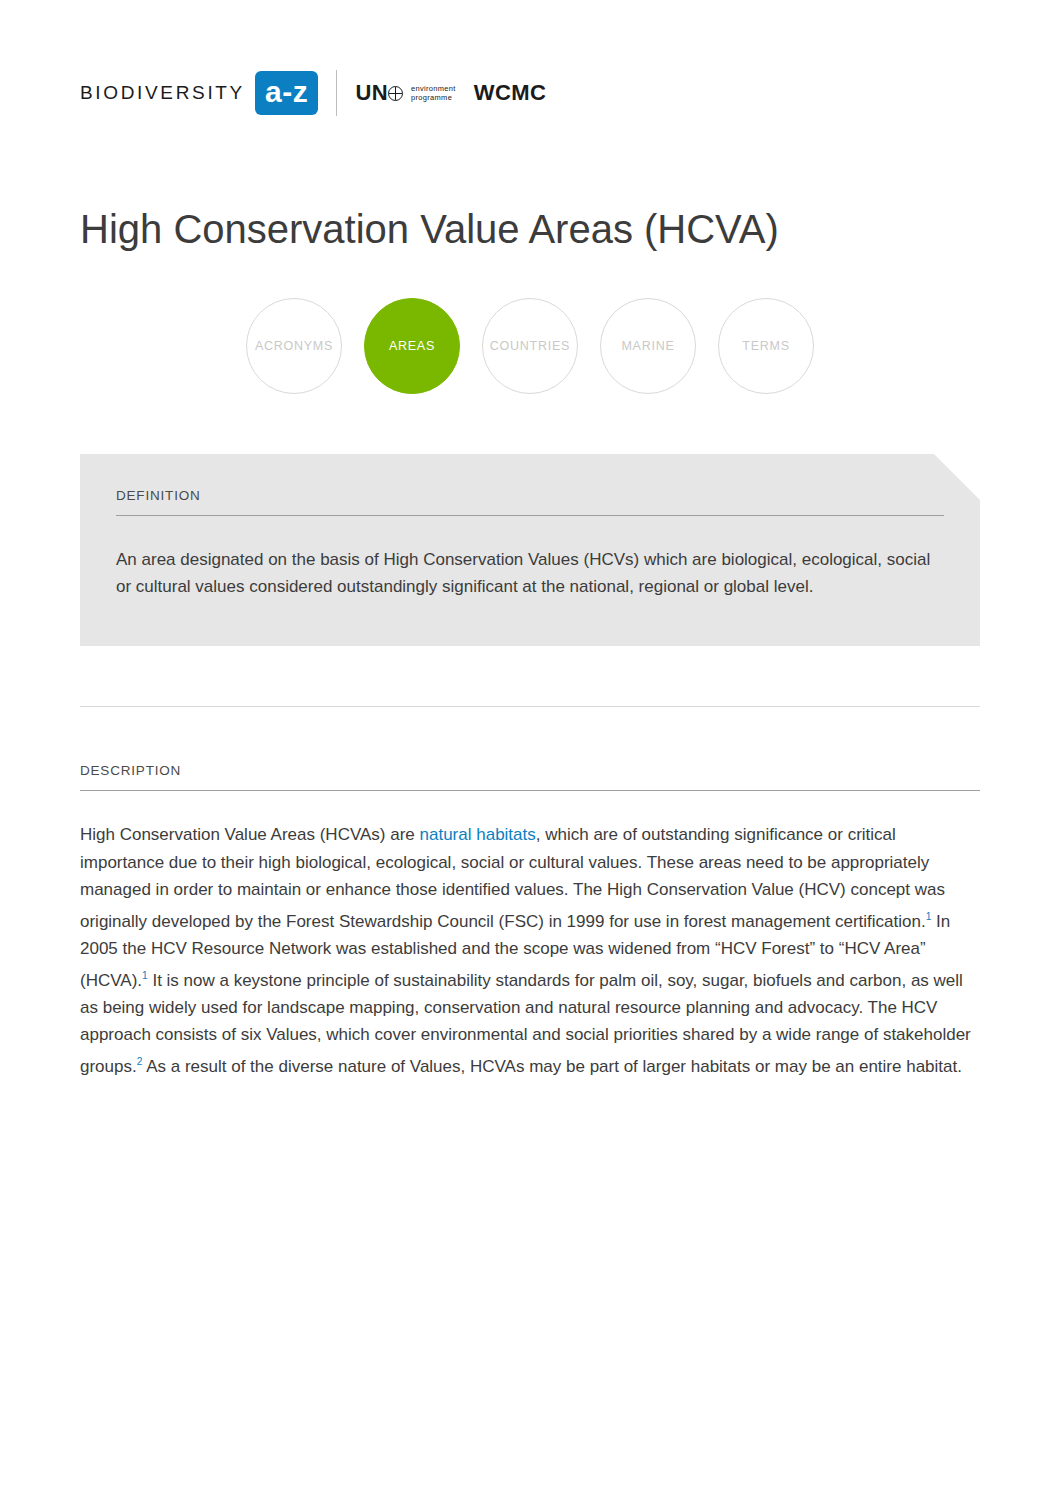BIODIVERSITY a-z
UN environment
programme
WCMC
High Conservation Value Areas (HCVA)
ACRONYMS
AREAS
COUNTRIES
MARINE
TERMS
Definition
An area designated on the basis of High Conservation Values (HCVs) which are biological, ecological, social or cultural values considered outstandingly significant at the national, regional or global level.
Description
High Conservation Value Areas (HCVAs) are natural habitats, which are of outstanding significance or critical importance due to their high biological, ecological, social or cultural values. These areas need to be appropriately managed in order to maintain or enhance those identified values. The High Conservation Value (HCV) concept was originally developed by the Forest Stewardship Council (FSC) in 1999 for use in forest management certification.1 In 2005 the HCV Resource Network was established and the scope was widened from “HCV Forest” to “HCV Area” (HCVA).1 It is now a keystone principle of sustainability standards for palm oil, soy, sugar, biofuels and carbon, as well as being widely used for landscape mapping, conservation and natural resource planning and advocacy. The HCV approach consists of six Values, which cover environmental and social priorities shared by a wide range of stakeholder groups.2 As a result of the diverse nature of Values, HCVAs may be part of larger habitats or may be an entire habitat.